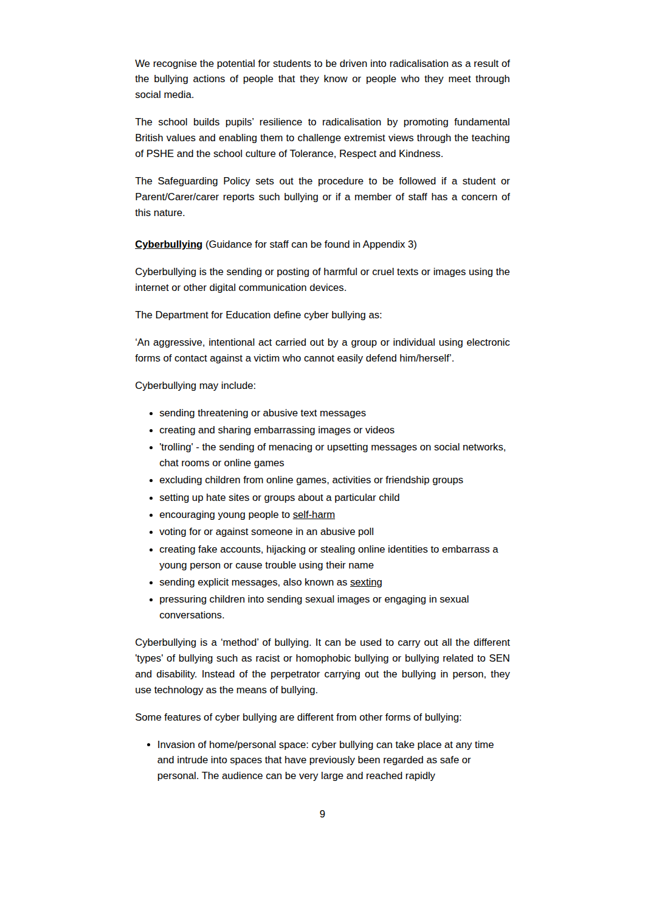We recognise the potential for students to be driven into radicalisation as a result of the bullying actions of people that they know or people who they meet through social media.
The school builds pupils’ resilience to radicalisation by promoting fundamental British values and enabling them to challenge extremist views through the teaching of PSHE and the school culture of Tolerance, Respect and Kindness.
The Safeguarding Policy sets out the procedure to be followed if a student or Parent/Carer/carer reports such bullying or if a member of staff has a concern of this nature.
Cyberbullying (Guidance for staff can be found in Appendix 3)
Cyberbullying is the sending or posting of harmful or cruel texts or images using the internet or other digital communication devices.
The Department for Education define cyber bullying as:
‘An aggressive, intentional act carried out by a group or individual using electronic forms of contact against a victim who cannot easily defend him/herself’.
Cyberbullying may include:
sending threatening or abusive text messages
creating and sharing embarrassing images or videos
'trolling' - the sending of menacing or upsetting messages on social networks, chat rooms or online games
excluding children from online games, activities or friendship groups
setting up hate sites or groups about a particular child
encouraging young people to self-harm
voting for or against someone in an abusive poll
creating fake accounts, hijacking or stealing online identities to embarrass a young person or cause trouble using their name
sending explicit messages, also known as sexting
pressuring children into sending sexual images or engaging in sexual conversations.
Cyberbullying is a ‘method’ of bullying. It can be used to carry out all the different 'types' of bullying such as racist or homophobic bullying or bullying related to SEN and disability. Instead of the perpetrator carrying out the bullying in person, they use technology as the means of bullying.
Some features of cyber bullying are different from other forms of bullying:
Invasion of home/personal space: cyber bullying can take place at any time and intrude into spaces that have previously been regarded as safe or personal. The audience can be very large and reached rapidly
9